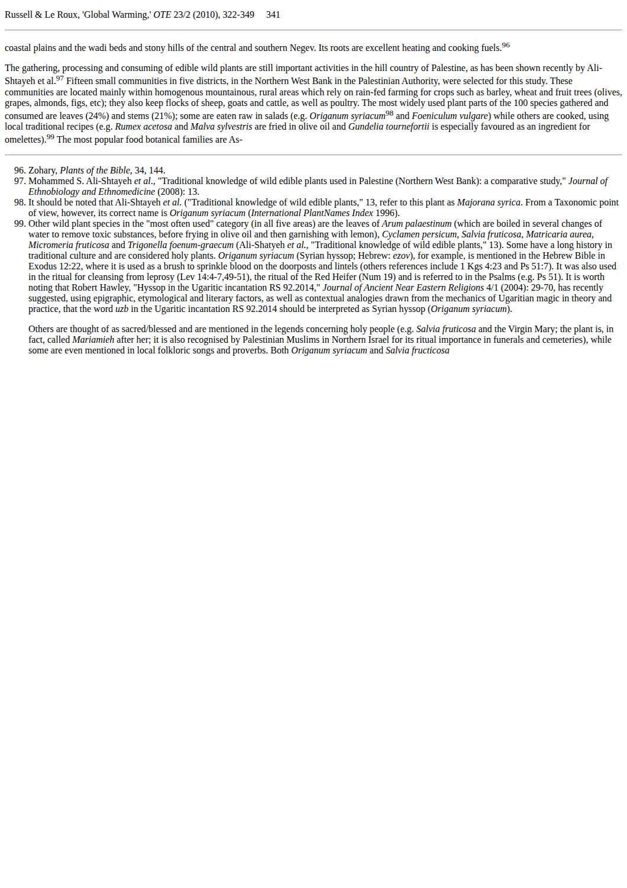Russell & Le Roux, 'Global Warming,' OTE 23/2 (2010), 322-349 341
coastal plains and the wadi beds and stony hills of the central and southern Negev. Its roots are excellent heating and cooking fuels.96
The gathering, processing and consuming of edible wild plants are still important activities in the hill country of Palestine, as has been shown recently by Ali-Shtayeh et al.97 Fifteen small communities in five districts, in the Northern West Bank in the Palestinian Authority, were selected for this study. These communities are located mainly within homogenous mountainous, rural areas which rely on rain-fed farming for crops such as barley, wheat and fruit trees (olives, grapes, almonds, figs, etc); they also keep flocks of sheep, goats and cattle, as well as poultry. The most widely used plant parts of the 100 species gathered and consumed are leaves (24%) and stems (21%); some are eaten raw in salads (e.g. Origanum syriacum98 and Foeniculum vulgare) while others are cooked, using local traditional recipes (e.g. Rumex acetosa and Malva sylvestris are fried in olive oil and Gundelia tournefortii is especially favoured as an ingredient for omelettes).99 The most popular food botanical families are As-
Zohary, Plants of the Bible, 34, 144.
Mohammed S. Ali-Shtayeh et al., "Traditional knowledge of wild edible plants used in Palestine (Northern West Bank): a comparative study," Journal of Ethnobiology and Ethnomedicine (2008): 13.
It should be noted that Ali-Shtayeh et al. ("Traditional knowledge of wild edible plants," 13, refer to this plant as Majorana syrica. From a Taxonomic point of view, however, its correct name is Origanum syriacum (International PlantNames Index 1996).
Other wild plant species in the "most often used" category (in all five areas) are the leaves of Arum palaestinum (which are boiled in several changes of water to remove toxic substances, before frying in olive oil and then garnishing with lemon), Cyclamen persicum, Salvia fruticosa, Matricaria aurea, Micromeria fruticosa and Trigonella foenum-graecum (Ali-Shatyeh et al., "Traditional knowledge of wild edible plants," 13). Some have a long history in traditional culture and are considered holy plants. Origanum syriacum (Syrian hyssop; Hebrew: ezov), for example, is mentioned in the Hebrew Bible in Exodus 12:22, where it is used as a brush to sprinkle blood on the doorposts and lintels (others references include 1 Kgs 4:23 and Ps 51:7). It was also used in the ritual for cleansing from leprosy (Lev 14:4-7,49-51), the ritual of the Red Heifer (Num 19) and is referred to in the Psalms (e.g. Ps 51). It is worth noting that Robert Hawley, "Hyssop in the Ugaritic incantation RS 92.2014," Journal of Ancient Near Eastern Religions 4/1 (2004): 29-70, has recently suggested, using epigraphic, etymological and literary factors, as well as contextual analogies drawn from the mechanics of Ugaritian magic in theory and practice, that the word uzb in the Ugaritic incantation RS 92.2014 should be interpreted as Syrian hyssop (Origanum syriacum).
Others are thought of as sacred/blessed and are mentioned in the legends concerning holy people (e.g. Salvia fruticosa and the Virgin Mary; the plant is, in fact, called Mariamieh after her; it is also recognised by Palestinian Muslims in Northern Israel for its ritual importance in funerals and cemeteries), while some are even mentioned in local folkloric songs and proverbs. Both Origanum syriacum and Salvia fructicosa